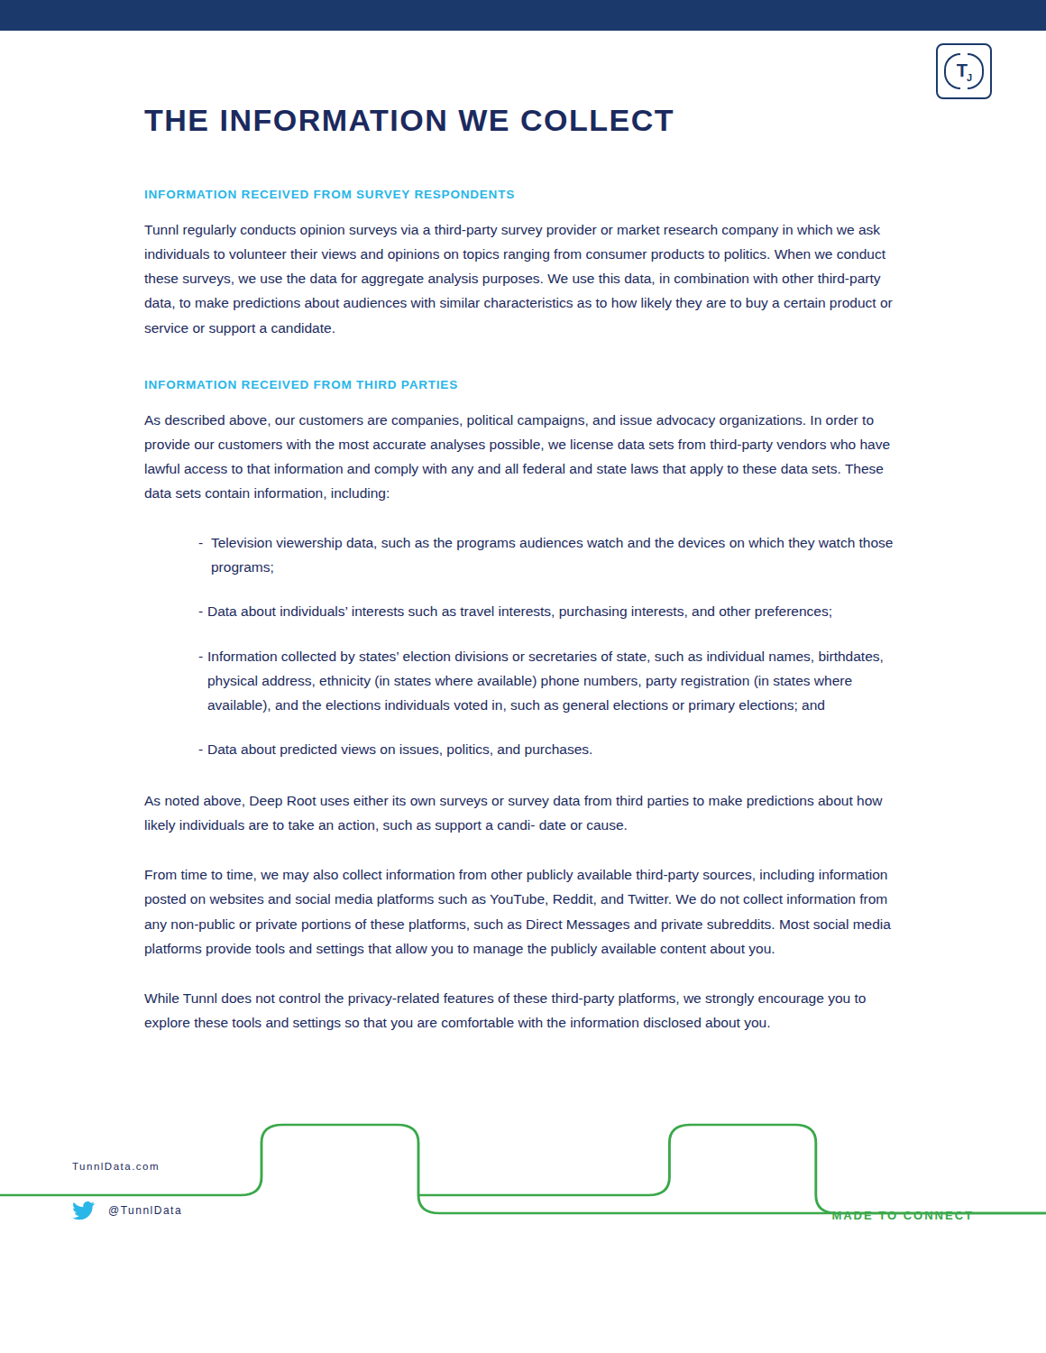TJ
The Information We Collect
Information Received from Survey Respondents
Tunnl regularly conducts opinion surveys via a third-party survey provider or market research company in which we ask individuals to volunteer their views and opinions on topics ranging from consumer products to politics. When we conduct these surveys, we use the data for aggregate analysis purposes. We use this data, in combination with other third-party data, to make predictions about audiences with similar characteristics as to how likely they are to buy a certain product or service or support a candidate.
Information Received from Third Parties
As described above, our customers are companies, political campaigns, and issue advocacy organizations. In order to provide our customers with the most accurate analyses possible, we license data sets from third-party vendors who have lawful access to that information and comply with any and all federal and state laws that apply to these data sets. These data sets contain information, including:
Television viewership data, such as the programs audiences watch and the devices on which they watch those programs;
Data about individuals’ interests such as travel interests, purchasing interests, and other preferences;
Information collected by states’ election divisions or secretaries of state, such as individual names, birthdates, physical address, ethnicity (in states where available) phone numbers, party registration (in states where available), and the elections individuals voted in, such as general elections or primary elections; and
Data about predicted views on issues, politics, and purchases.
As noted above, Deep Root uses either its own surveys or survey data from third parties to make predictions about how likely individuals are to take an action, such as support a candi- date or cause.
From time to time, we may also collect information from other publicly available third-party sources, including information posted on websites and social media platforms such as YouTube, Reddit, and Twitter. We do not collect information from any non-public or private portions of these platforms, such as Direct Messages and private subreddits. Most social media platforms provide tools and settings that allow you to manage the publicly available content about you.
While Tunnl does not control the privacy-related features of these third-party platforms, we strongly encourage you to explore these tools and settings so that you are comfortable with the information disclosed about you.
TunnlData.com
@TunnlData
Made to Connect